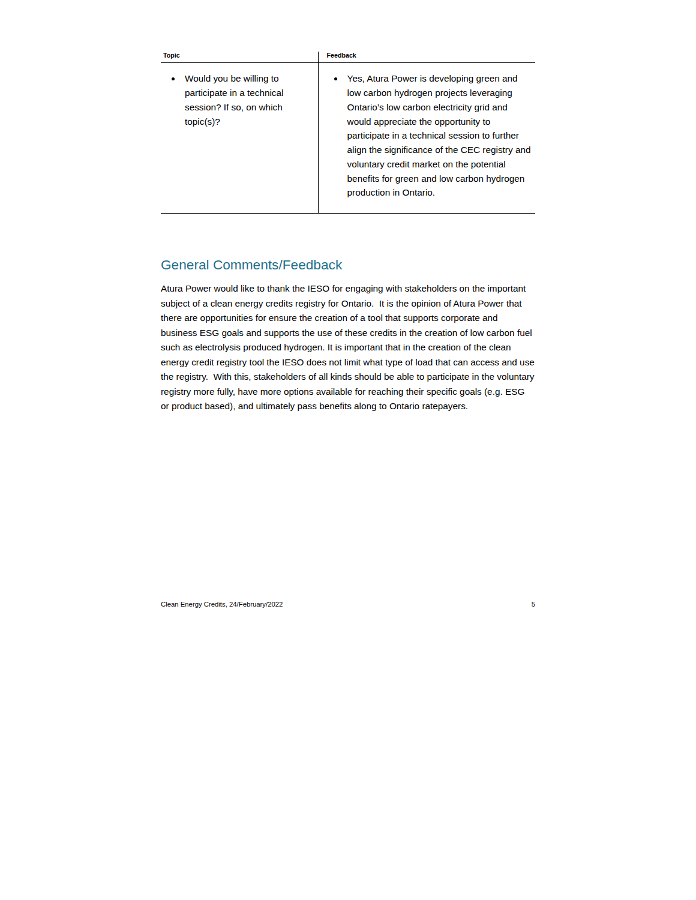| Topic | Feedback |
| --- | --- |
| Would you be willing to participate in a technical session? If so, on which topic(s)? | Yes, Atura Power is developing green and low carbon hydrogen projects leveraging Ontario’s low carbon electricity grid and would appreciate the opportunity to participate in a technical session to further align the significance of the CEC registry and voluntary credit market on the potential benefits for green and low carbon hydrogen production in Ontario. |
General Comments/Feedback
Atura Power would like to thank the IESO for engaging with stakeholders on the important subject of a clean energy credits registry for Ontario. It is the opinion of Atura Power that there are opportunities for ensure the creation of a tool that supports corporate and business ESG goals and supports the use of these credits in the creation of low carbon fuel such as electrolysis produced hydrogen. It is important that in the creation of the clean energy credit registry tool the IESO does not limit what type of load that can access and use the registry. With this, stakeholders of all kinds should be able to participate in the voluntary registry more fully, have more options available for reaching their specific goals (e.g. ESG or product based), and ultimately pass benefits along to Ontario ratepayers.
Clean Energy Credits, 24/February/2022 5